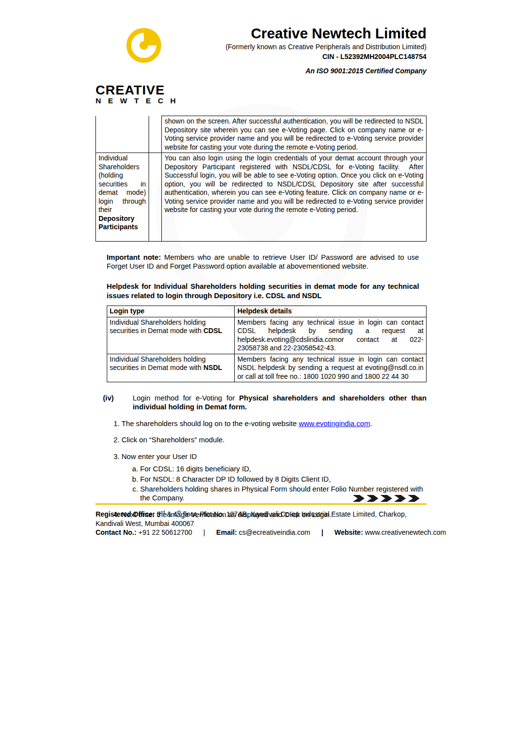CREATIVE
N E W T E C H
Creative Newtech Limited
(Formerly known as Creative Peripherals and Distribution Limited)
CIN - L52392MH2004PLC148754
An ISO 9001:2015 Certified Company
| | | shown on the screen. After successful authentication, you will be redirected to NSDL Depository site wherein you can see e-Voting page. Click on company name or e-Voting service provider name and you will be redirected to e-Voting service provider website for casting your vote during the remote e-Voting period. |
| Individual Shareholders (holding securities in demat mode) login through their Depository Participants | | You can also login using the login credentials of your demat account through your Depository Participant registered with NSDL/CDSL for e-Voting facility. After Successful login, you will be able to see e-Voting option. Once you click on e-Voting option, you will be redirected to NSDL/CDSL Depository site after successful authentication, wherein you can see e-Voting feature. Click on company name or e-Voting service provider name and you will be redirected to e-Voting service provider website for casting your vote during the remote e-Voting period. |
Important note: Members who are unable to retrieve User ID/ Password are advised to use Forget User ID and Forget Password option available at abovementioned website.
Helpdesk for Individual Shareholders holding securities in demat mode for any technical issues related to login through Depository i.e. CDSL and NSDL
| Login type | Helpdesk details |
| --- | --- |
| Individual Shareholders holding securities in Demat mode with CDSL | Members facing any technical issue in login can contact CDSL helpdesk by sending a request at helpdesk.evoting@cdslindia.comor contact at 022- 23058738 and 22-23058542-43. |
| Individual Shareholders holding securities in Demat mode with NSDL | Members facing any technical issue in login can contact NSDL helpdesk by sending a request at evoting@nsdl.co.in or call at toll free no.: 1800 1020 990 and 1800 22 44 30 |
(iv)
Login method for e-Voting for Physical shareholders and shareholders other than individual holding in Demat form.
The shareholders should log on to the e-voting website www.evotingindia.com.
Click on “Shareholders” module.
Now enter your User ID
For CDSL: 16 digits beneficiary ID,
For NSDL: 8 Character DP ID followed by 8 Digits Client ID,
Shareholders holding shares in Physical Form should enter Folio Number registered with the Company.
Next enter the Image Verification as displayed and Click on Login.
Registered Office: 3rd & 4th floor, Plot No. 137AB, Kandivali Co-op Industrial Estate Limited, Charkop, Kandivali West, Mumbai 400067
Contact No.: +91 22 50612700 | Email: cs@ecreativeindia.com | Website: www.creativenewtech.com